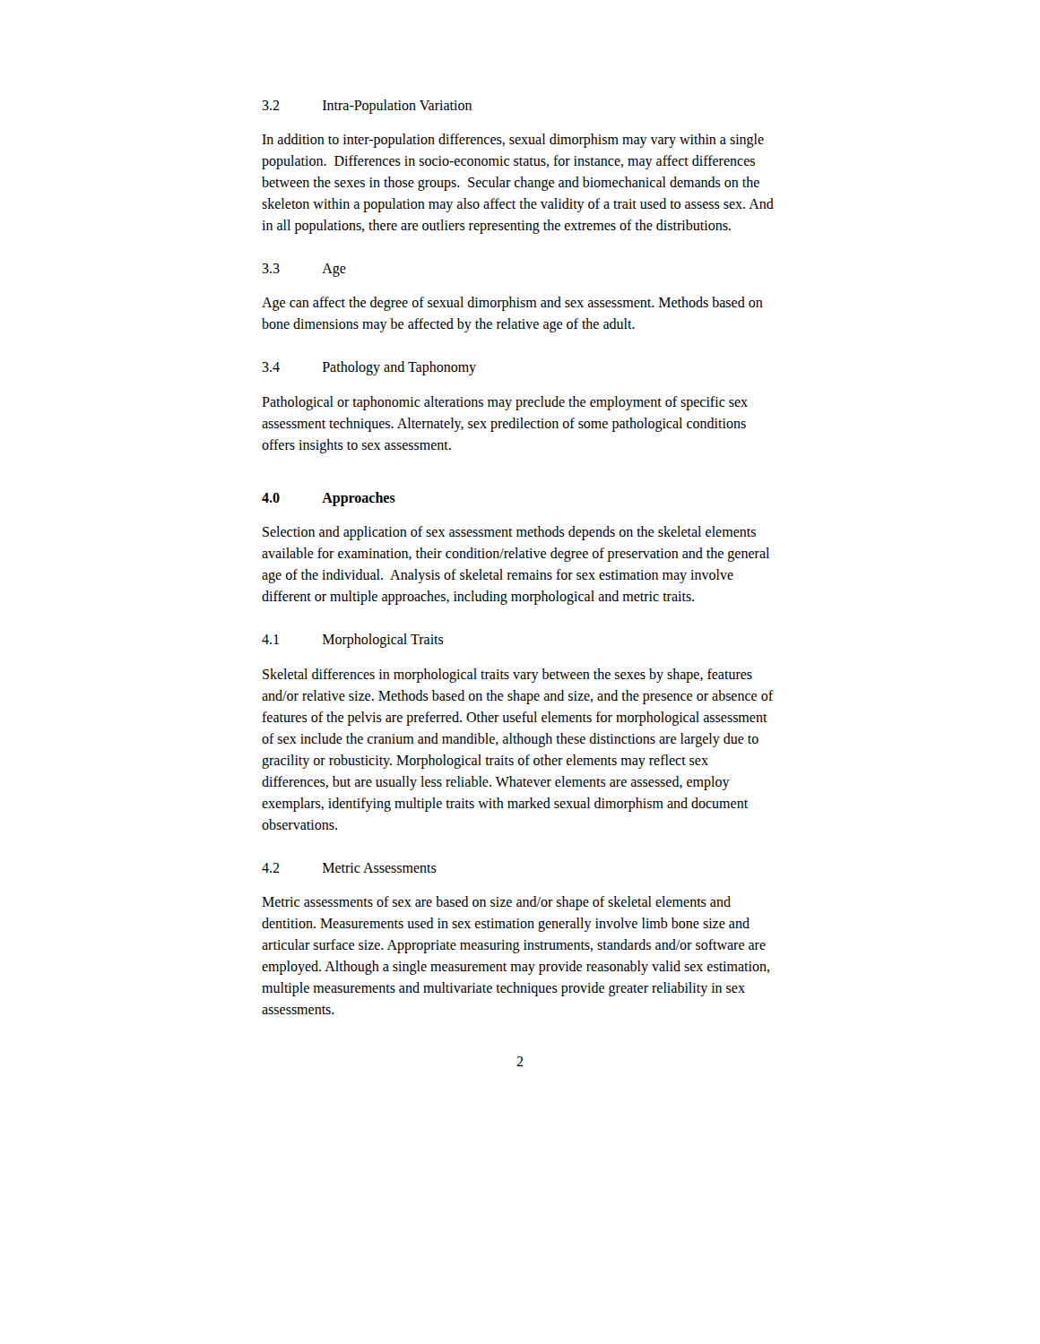3.2 Intra-Population Variation
In addition to inter-population differences, sexual dimorphism may vary within a single population. Differences in socio-economic status, for instance, may affect differences between the sexes in those groups. Secular change and biomechanical demands on the skeleton within a population may also affect the validity of a trait used to assess sex. And in all populations, there are outliers representing the extremes of the distributions.
3.3 Age
Age can affect the degree of sexual dimorphism and sex assessment. Methods based on bone dimensions may be affected by the relative age of the adult.
3.4 Pathology and Taphonomy
Pathological or taphonomic alterations may preclude the employment of specific sex assessment techniques. Alternately, sex predilection of some pathological conditions offers insights to sex assessment.
4.0 Approaches
Selection and application of sex assessment methods depends on the skeletal elements available for examination, their condition/relative degree of preservation and the general age of the individual. Analysis of skeletal remains for sex estimation may involve different or multiple approaches, including morphological and metric traits.
4.1 Morphological Traits
Skeletal differences in morphological traits vary between the sexes by shape, features and/or relative size. Methods based on the shape and size, and the presence or absence of features of the pelvis are preferred. Other useful elements for morphological assessment of sex include the cranium and mandible, although these distinctions are largely due to gracility or robusticity. Morphological traits of other elements may reflect sex differences, but are usually less reliable. Whatever elements are assessed, employ exemplars, identifying multiple traits with marked sexual dimorphism and document observations.
4.2 Metric Assessments
Metric assessments of sex are based on size and/or shape of skeletal elements and dentition. Measurements used in sex estimation generally involve limb bone size and articular surface size. Appropriate measuring instruments, standards and/or software are employed. Although a single measurement may provide reasonably valid sex estimation, multiple measurements and multivariate techniques provide greater reliability in sex assessments.
2